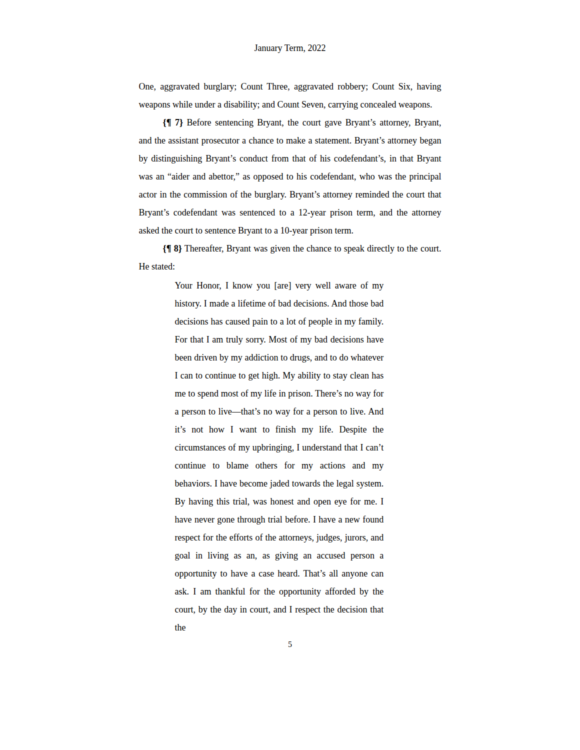January Term, 2022
One, aggravated burglary; Count Three, aggravated robbery; Count Six, having weapons while under a disability; and Count Seven, carrying concealed weapons.
{¶ 7} Before sentencing Bryant, the court gave Bryant’s attorney, Bryant, and the assistant prosecutor a chance to make a statement. Bryant’s attorney began by distinguishing Bryant’s conduct from that of his codefendant’s, in that Bryant was an “aider and abettor,” as opposed to his codefendant, who was the principal actor in the commission of the burglary. Bryant’s attorney reminded the court that Bryant’s codefendant was sentenced to a 12-year prison term, and the attorney asked the court to sentence Bryant to a 10-year prison term.
{¶ 8} Thereafter, Bryant was given the chance to speak directly to the court. He stated:
Your Honor, I know you [are] very well aware of my history. I made a lifetime of bad decisions. And those bad decisions has caused pain to a lot of people in my family. For that I am truly sorry. Most of my bad decisions have been driven by my addiction to drugs, and to do whatever I can to continue to get high. My ability to stay clean has me to spend most of my life in prison. There’s no way for a person to live—that’s no way for a person to live. And it’s not how I want to finish my life. Despite the circumstances of my upbringing, I understand that I can’t continue to blame others for my actions and my behaviors. I have become jaded towards the legal system. By having this trial, was honest and open eye for me. I have never gone through trial before. I have a new found respect for the efforts of the attorneys, judges, jurors, and goal in living as an, as giving an accused person a opportunity to have a case heard. That’s all anyone can ask. I am thankful for the opportunity afforded by the court, by the day in court, and I respect the decision that the
5